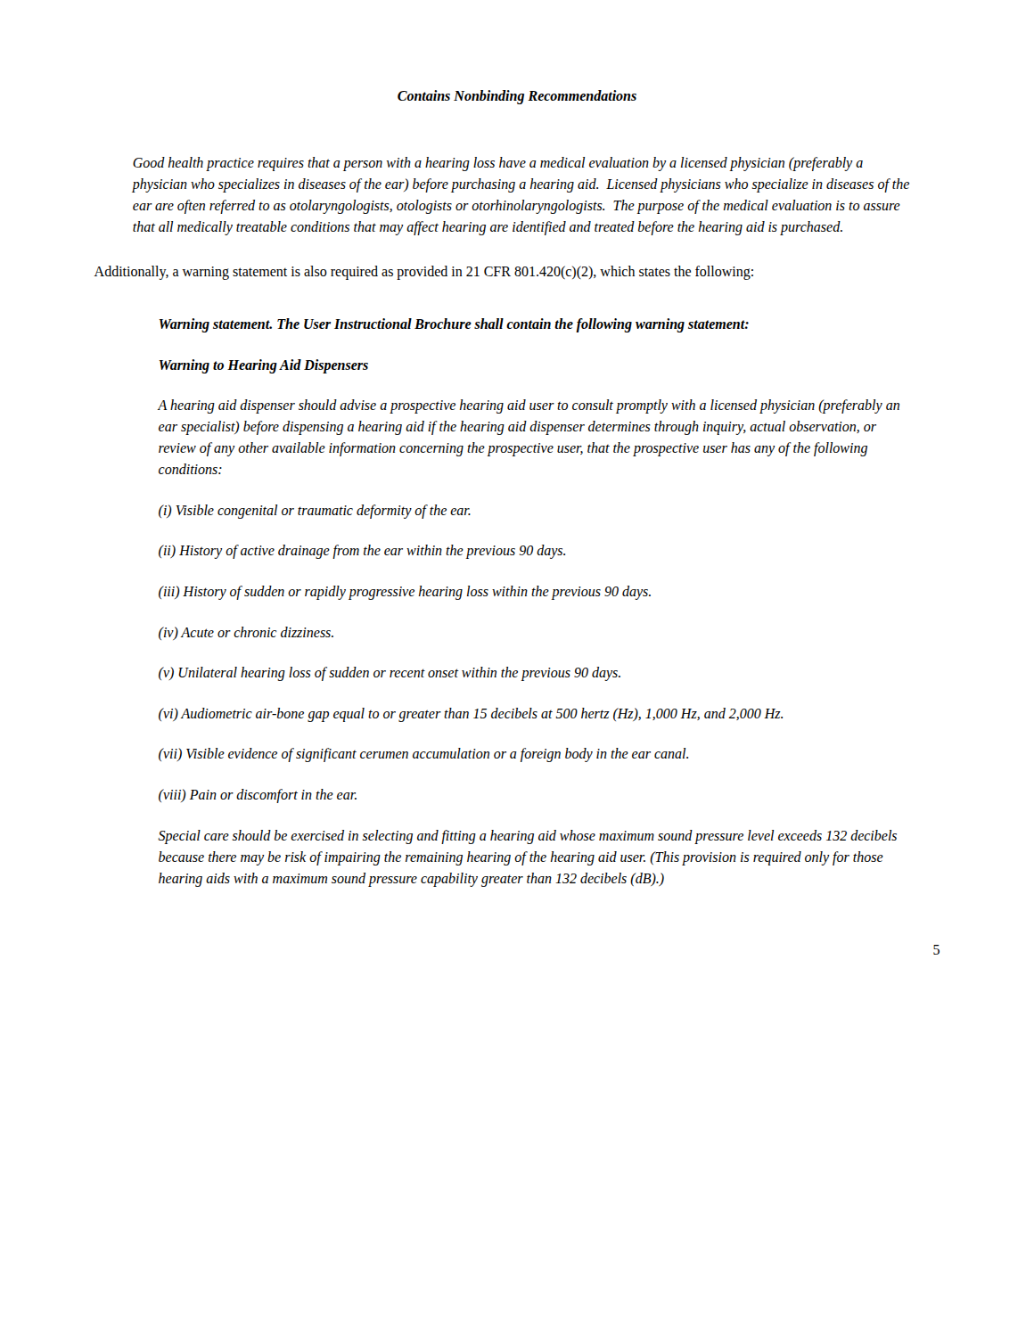Contains Nonbinding Recommendations
Good health practice requires that a person with a hearing loss have a medical evaluation by a licensed physician (preferably a physician who specializes in diseases of the ear) before purchasing a hearing aid. Licensed physicians who specialize in diseases of the ear are often referred to as otolaryngologists, otologists or otorhinolaryngologists. The purpose of the medical evaluation is to assure that all medically treatable conditions that may affect hearing are identified and treated before the hearing aid is purchased.
Additionally, a warning statement is also required as provided in 21 CFR 801.420(c)(2), which states the following:
Warning statement. The User Instructional Brochure shall contain the following warning statement:
Warning to Hearing Aid Dispensers
A hearing aid dispenser should advise a prospective hearing aid user to consult promptly with a licensed physician (preferably an ear specialist) before dispensing a hearing aid if the hearing aid dispenser determines through inquiry, actual observation, or review of any other available information concerning the prospective user, that the prospective user has any of the following conditions:
(i) Visible congenital or traumatic deformity of the ear.
(ii) History of active drainage from the ear within the previous 90 days.
(iii) History of sudden or rapidly progressive hearing loss within the previous 90 days.
(iv) Acute or chronic dizziness.
(v) Unilateral hearing loss of sudden or recent onset within the previous 90 days.
(vi) Audiometric air-bone gap equal to or greater than 15 decibels at 500 hertz (Hz), 1,000 Hz, and 2,000 Hz.
(vii) Visible evidence of significant cerumen accumulation or a foreign body in the ear canal.
(viii) Pain or discomfort in the ear.
Special care should be exercised in selecting and fitting a hearing aid whose maximum sound pressure level exceeds 132 decibels because there may be risk of impairing the remaining hearing of the hearing aid user. (This provision is required only for those hearing aids with a maximum sound pressure capability greater than 132 decibels (dB).)
5